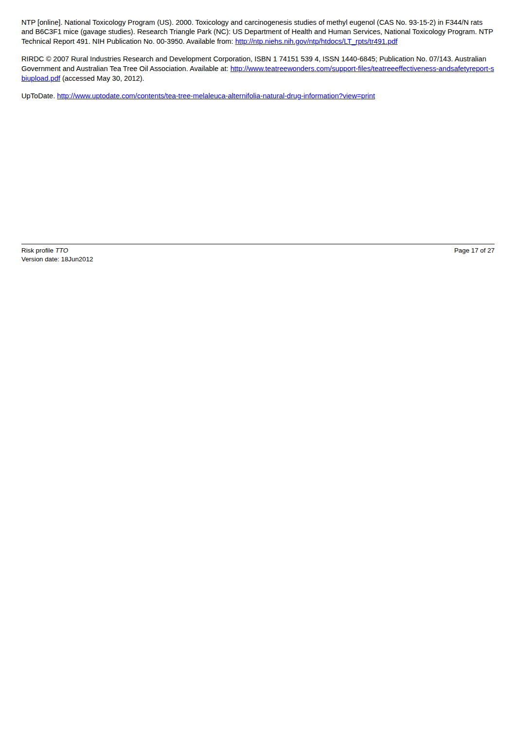NTP [online]. National Toxicology Program (US). 2000. Toxicology and carcinogenesis studies of methyl eugenol (CAS No. 93-15-2) in F344/N rats and B6C3F1 mice (gavage studies). Research Triangle Park (NC): US Department of Health and Human Services, National Toxicology Program. NTP Technical Report 491. NIH Publication No. 00-3950. Available from: http://ntp.niehs.nih.gov/ntp/htdocs/LT_rpts/tr491.pdf
RIRDC © 2007 Rural Industries Research and Development Corporation, ISBN 1 74151 539 4, ISSN 1440-6845; Publication No. 07/143. Australian Government and Australian Tea Tree Oil Association. Available at: http://www.teatreewonders.com/support-files/teatreeeffectiveness-andsafetyreport-sbiupload.pdf (accessed May 30, 2012).
UpToDate. http://www.uptodate.com/contents/tea-tree-melaleuca-alternifolia-natural-drug-information?view=print
Risk profile TTO
Version date: 18Jun2012
Page 17 of 27